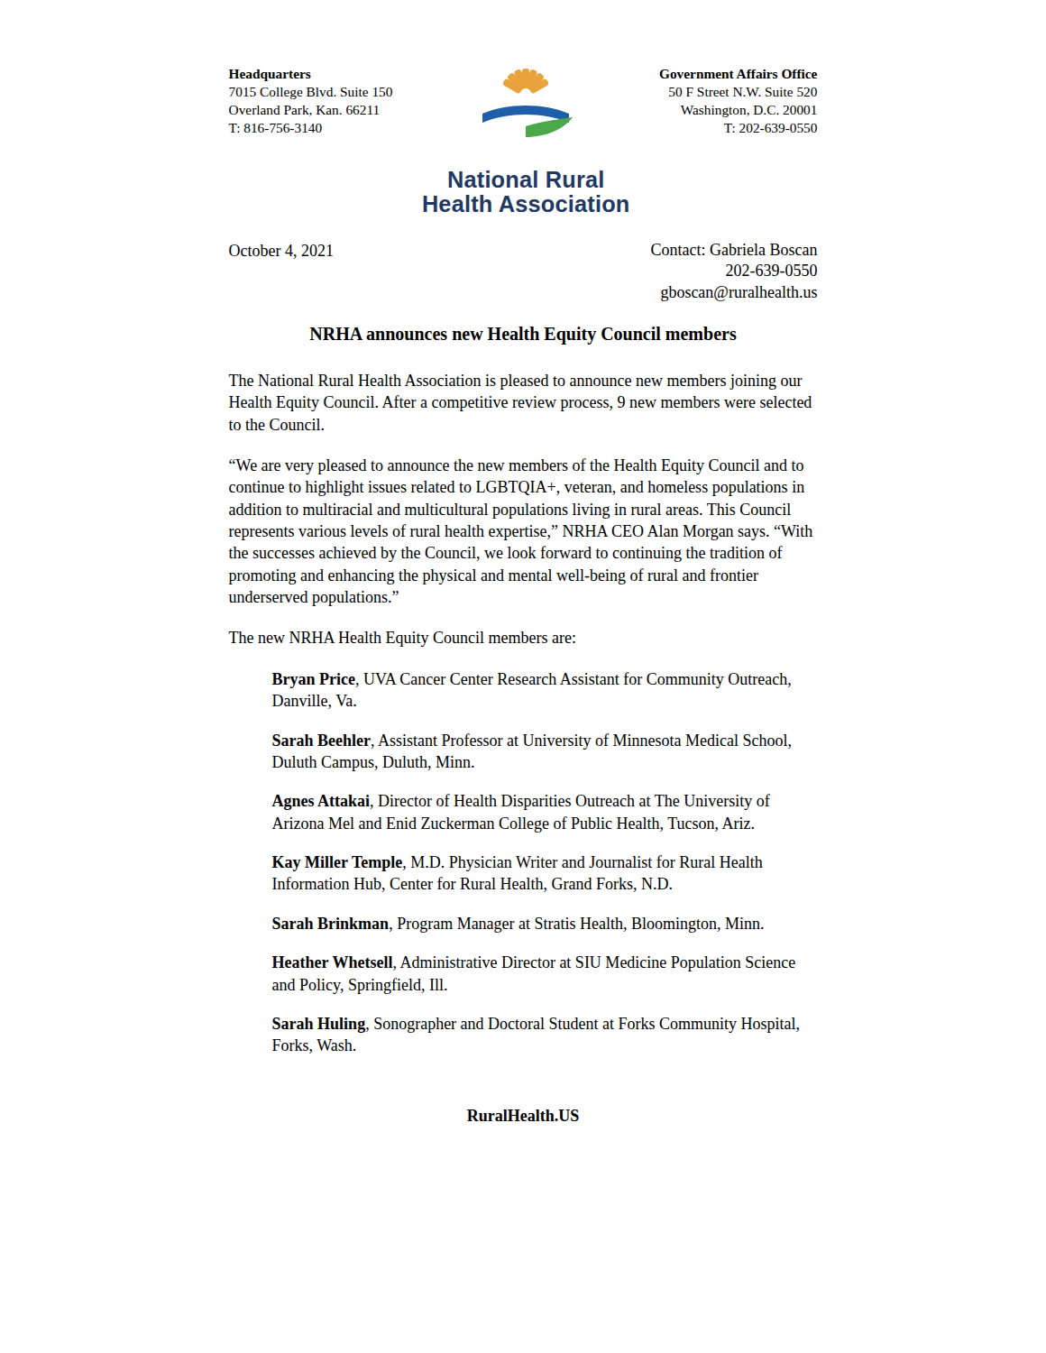Headquarters
7015 College Blvd. Suite 150
Overland Park, Kan. 66211
T: 816-756-3140
National Rural
Health Association
Government Affairs Office
50 F Street N.W. Suite 520
Washington, D.C. 20001
T: 202-639-0550
October 4, 2021
Contact: Gabriela Boscan
202-639-0550
gboscan@ruralhealth.us
NRHA announces new Health Equity Council members
The National Rural Health Association is pleased to announce new members joining our Health Equity Council. After a competitive review process, 9 new members were selected to the Council.
“We are very pleased to announce the new members of the Health Equity Council and to continue to highlight issues related to LGBTQIA+, veteran, and homeless populations in addition to multiracial and multicultural populations living in rural areas. This Council represents various levels of rural health expertise,” NRHA CEO Alan Morgan says. “With the successes achieved by the Council, we look forward to continuing the tradition of promoting and enhancing the physical and mental well-being of rural and frontier underserved populations.”
The new NRHA Health Equity Council members are:
Bryan Price, UVA Cancer Center Research Assistant for Community Outreach, Danville, Va.
Sarah Beehler, Assistant Professor at University of Minnesota Medical School, Duluth Campus, Duluth, Minn.
Agnes Attakai, Director of Health Disparities Outreach at The University of Arizona Mel and Enid Zuckerman College of Public Health, Tucson, Ariz.
Kay Miller Temple, M.D. Physician Writer and Journalist for Rural Health Information Hub, Center for Rural Health, Grand Forks, N.D.
Sarah Brinkman, Program Manager at Stratis Health, Bloomington, Minn.
Heather Whetsell, Administrative Director at SIU Medicine Population Science and Policy, Springfield, Ill.
Sarah Huling, Sonographer and Doctoral Student at Forks Community Hospital, Forks, Wash.
RuralHealth.US